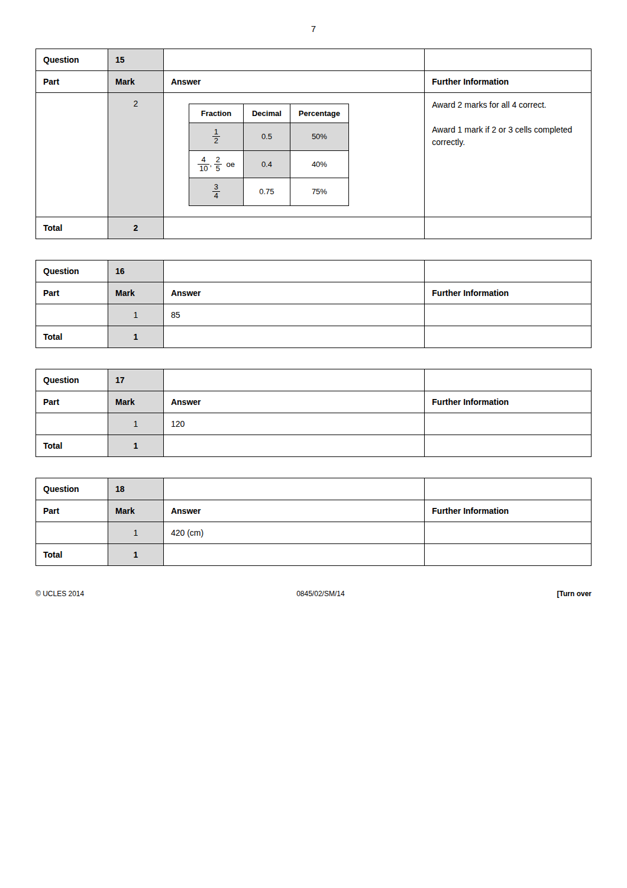7
| Question | 15 | | |
| Part | Mark | Answer | Further Information |
| | 2 | / Fraction / Decimal / Percentage / / --- / --- / --- / / 1 2 / 0.5 / 50% / / 4 10 , 2 5 oe / 0.4 / 40% / / 3 4 / 0.75 / 75% / | Award 2 marks for all 4 correct. Award 1 mark if 2 or 3 cells completed correctly. |
| Total | 2 | | |
| Question | 16 | | |
| Part | Mark | Answer | Further Information |
| | 1 | 85 | |
| Total | 1 | | |
| Question | 17 | | |
| Part | Mark | Answer | Further Information |
| | 1 | 120 | |
| Total | 1 | | |
| Question | 18 | | |
| Part | Mark | Answer | Further Information |
| | 1 | 420 (cm) | |
| Total | 1 | | |
© UCLES 2014 0845/02/SM/14 [Turn over